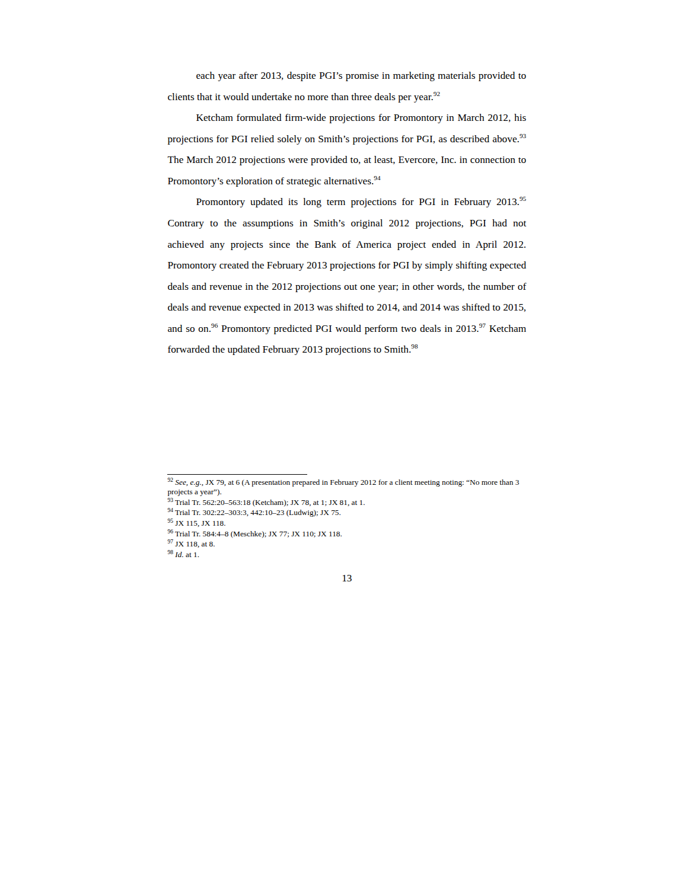each year after 2013, despite PGI’s promise in marketing materials provided to clients that it would undertake no more than three deals per year.92
Ketcham formulated firm-wide projections for Promontory in March 2012, his projections for PGI relied solely on Smith’s projections for PGI, as described above.93 The March 2012 projections were provided to, at least, Evercore, Inc. in connection to Promontory’s exploration of strategic alternatives.94
Promontory updated its long term projections for PGI in February 2013.95 Contrary to the assumptions in Smith’s original 2012 projections, PGI had not achieved any projects since the Bank of America project ended in April 2012. Promontory created the February 2013 projections for PGI by simply shifting expected deals and revenue in the 2012 projections out one year; in other words, the number of deals and revenue expected in 2013 was shifted to 2014, and 2014 was shifted to 2015, and so on.96 Promontory predicted PGI would perform two deals in 2013.97 Ketcham forwarded the updated February 2013 projections to Smith.98
92 See, e.g., JX 79, at 6 (A presentation prepared in February 2012 for a client meeting noting: “No more than 3 projects a year”).
93 Trial Tr. 562:20–563:18 (Ketcham); JX 78, at 1; JX 81, at 1.
94 Trial Tr. 302:22–303:3, 442:10–23 (Ludwig); JX 75.
95 JX 115, JX 118.
96 Trial Tr. 584:4–8 (Meschke); JX 77; JX 110; JX 118.
97 JX 118, at 8.
98 Id. at 1.
13